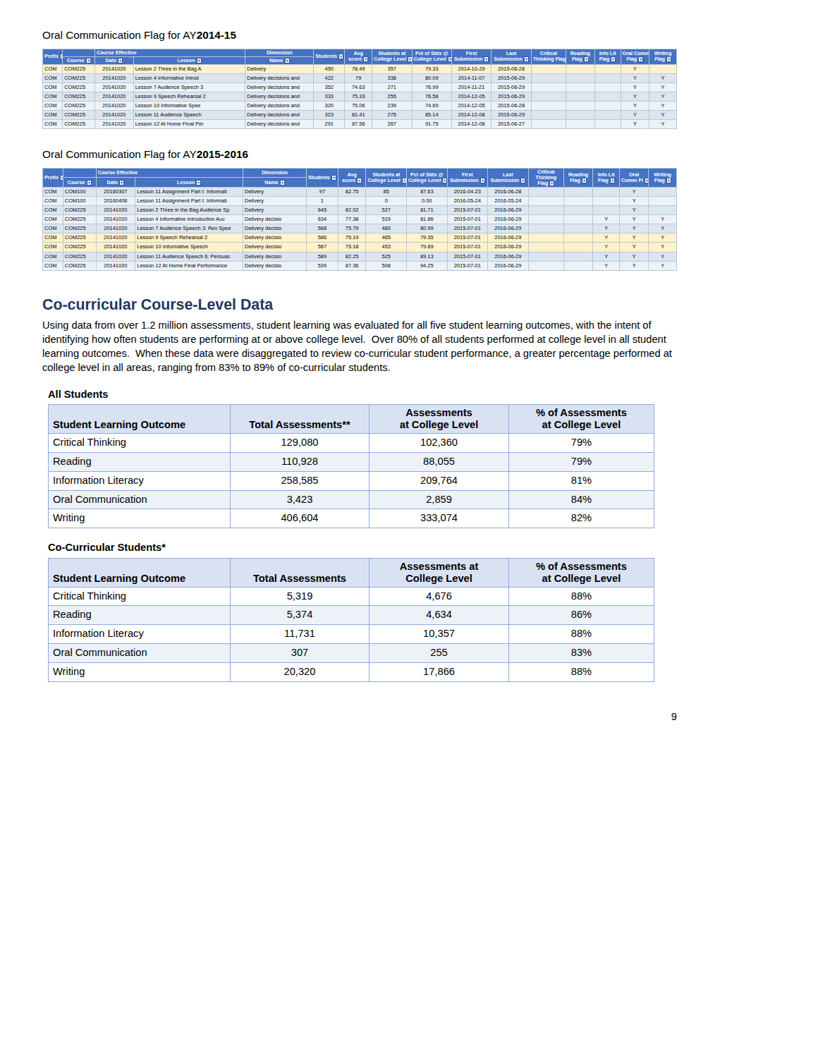Oral Communication Flag for AY2014-15
| Prefix ▾ | | Course Effective | Dimension | Students ▾ | Avg score ▾ | Students at College Level ▾ | Pct of Stds @ College Level ▾ | First Submission ▾ | Last Submission ▾ | Critical Thinking Flag ▾ | Reading Flag ▾ | Info Lit Flag ▾ | Oral Comm Flag ▾ | Writing Flag ▾ |
| --- | --- | --- | --- | --- | --- | --- | --- | --- | --- | --- | --- | --- | --- | --- |
| Course ▾ | Date ▾ | Lesson ▾ | Name ▾ |
| COM | COM225 | 20141020 | Lesson 2 Three in the Bag A | Delivery | 450 | 78.49 | 357 | 79.33 | 2014-10-29 | 2015-06-28 | | | | Y | |
| COM | COM225 | 20141020 | Lesson 4 Informative Introd | Delivery decisions and | 422 | 79 | 338 | 80.09 | 2014-11-07 | 2015-06-29 | | | | Y | Y |
| COM | COM225 | 20141020 | Lesson 7 Audience Speech 3 | Delivery decisions and | 352 | 74.63 | 271 | 76.99 | 2014-11-21 | 2015-06-29 | | | | Y | Y |
| COM | COM225 | 20141020 | Lesson 9 Speech Rehearsal 2 | Delivery decisions and | 333 | 75.33 | 255 | 76.58 | 2014-12-05 | 2015-06-29 | | | | Y | Y |
| COM | COM225 | 20141020 | Lesson 10 Informative Spee | Delivery decisions and | 320 | 75.06 | 239 | 74.69 | 2014-12-05 | 2015-06-28 | | | | Y | Y |
| COM | COM225 | 20141020 | Lesson 11 Audience Speech | Delivery decisions and | 323 | 81.41 | 275 | 85.14 | 2014-12-08 | 2015-06-29 | | | | Y | Y |
| COM | COM225 | 20141020 | Lesson 12 At Home Final Per | Delivery decisions and | 291 | 87.56 | 267 | 91.75 | 2014-12-08 | 2015-06-27 | | | | Y | Y |
Oral Communication Flag for AY2015-2016
| Prefix ▾ | | Course Effective | Dimension | Students ▾ | Avg score ▾ | Students at College Level ▾ | Pct of Stds @ College Level ▾ | First Submission ▾ | Last Submission ▾ | Critical Thinking Flag ▾ | Reading Flag ▾ | Info Lit Flag ▾ | Oral Comm Fl ▾ | Writing Flag ▾ |
| --- | --- | --- | --- | --- | --- | --- | --- | --- | --- | --- | --- | --- | --- | --- |
| Course ▾ | Date ▾ | Lesson ▾ | Name ▾ |
| COM | COM100 | 20160307 | Lesson 11 Assignment Part I: Informati | Delivery | 97 | 82.75 | 85 | 87.63 | 2016-04-23 | 2016-06-28 | | | | Y | |
| COM | COM100 | 20160406 | Lesson 11 Assignment Part I: Informati | Delivery | 1 | | 0 | 0.00 | 2016-05-24 | 2016-05-24 | | | | Y | |
| COM | COM225 | 20141020 | Lesson 2 Three in the Bag Audience Sp | Delivery | 645 | 82.02 | 527 | 81.71 | 2015-07-01 | 2016-06-29 | | | | Y | |
| COM | COM225 | 20141020 | Lesson 4 Informative Introduction Auc | Delivery decisio | 634 | 77.38 | 519 | 81.86 | 2015-07-01 | 2016-06-29 | | | Y | Y | Y |
| COM | COM225 | 20141020 | Lesson 7 Audience Speech 3: Rev Spee | Delivery decisio | 568 | 75.79 | 460 | 80.99 | 2015-07-01 | 2016-06-29 | | | Y | Y | Y |
| COM | COM225 | 20141020 | Lesson 9 Speech Rehearsal 2 | Delivery decisio | 586 | 75.19 | 465 | 79.35 | 2015-07-01 | 2016-06-29 | | | Y | Y | Y |
| COM | COM225 | 20141020 | Lesson 10 Informative Speech | Delivery decisio | 567 | 75.18 | 453 | 79.89 | 2015-07-01 | 2016-06-29 | | | Y | Y | Y |
| COM | COM225 | 20141020 | Lesson 11 Audience Speech 6: Persuas | Delivery decisio | 589 | 82.25 | 525 | 89.13 | 2015-07-01 | 2016-06-29 | | | Y | Y | Y |
| COM | COM225 | 20141020 | Lesson 12 At Home Final Performance | Delivery decisio | 539 | 87.36 | 508 | 94.25 | 2015-07-01 | 2016-06-29 | | | Y | Y | Y |
Co-curricular Course-Level Data
Using data from over 1.2 million assessments, student learning was evaluated for all five student learning outcomes, with the intent of identifying how often students are performing at or above college level. Over 80% of all students performed at college level in all student learning outcomes. When these data were disaggregated to review co-curricular student performance, a greater percentage performed at college level in all areas, ranging from 83% to 89% of co-curricular students.
All Students
| Student Learning Outcome | Total Assessments** | Assessments at College Level | % of Assessments at College Level |
| --- | --- | --- | --- |
| Critical Thinking | 129,080 | 102,360 | 79% |
| Reading | 110,928 | 88,055 | 79% |
| Information Literacy | 258,585 | 209,764 | 81% |
| Oral Communication | 3,423 | 2,859 | 84% |
| Writing | 406,604 | 333,074 | 82% |
Co-Curricular Students*
| Student Learning Outcome | Total Assessments | Assessments at College Level | % of Assessments at College Level |
| --- | --- | --- | --- |
| Critical Thinking | 5,319 | 4,676 | 88% |
| Reading | 5,374 | 4,634 | 86% |
| Information Literacy | 11,731 | 10,357 | 88% |
| Oral Communication | 307 | 255 | 83% |
| Writing | 20,320 | 17,866 | 88% |
9